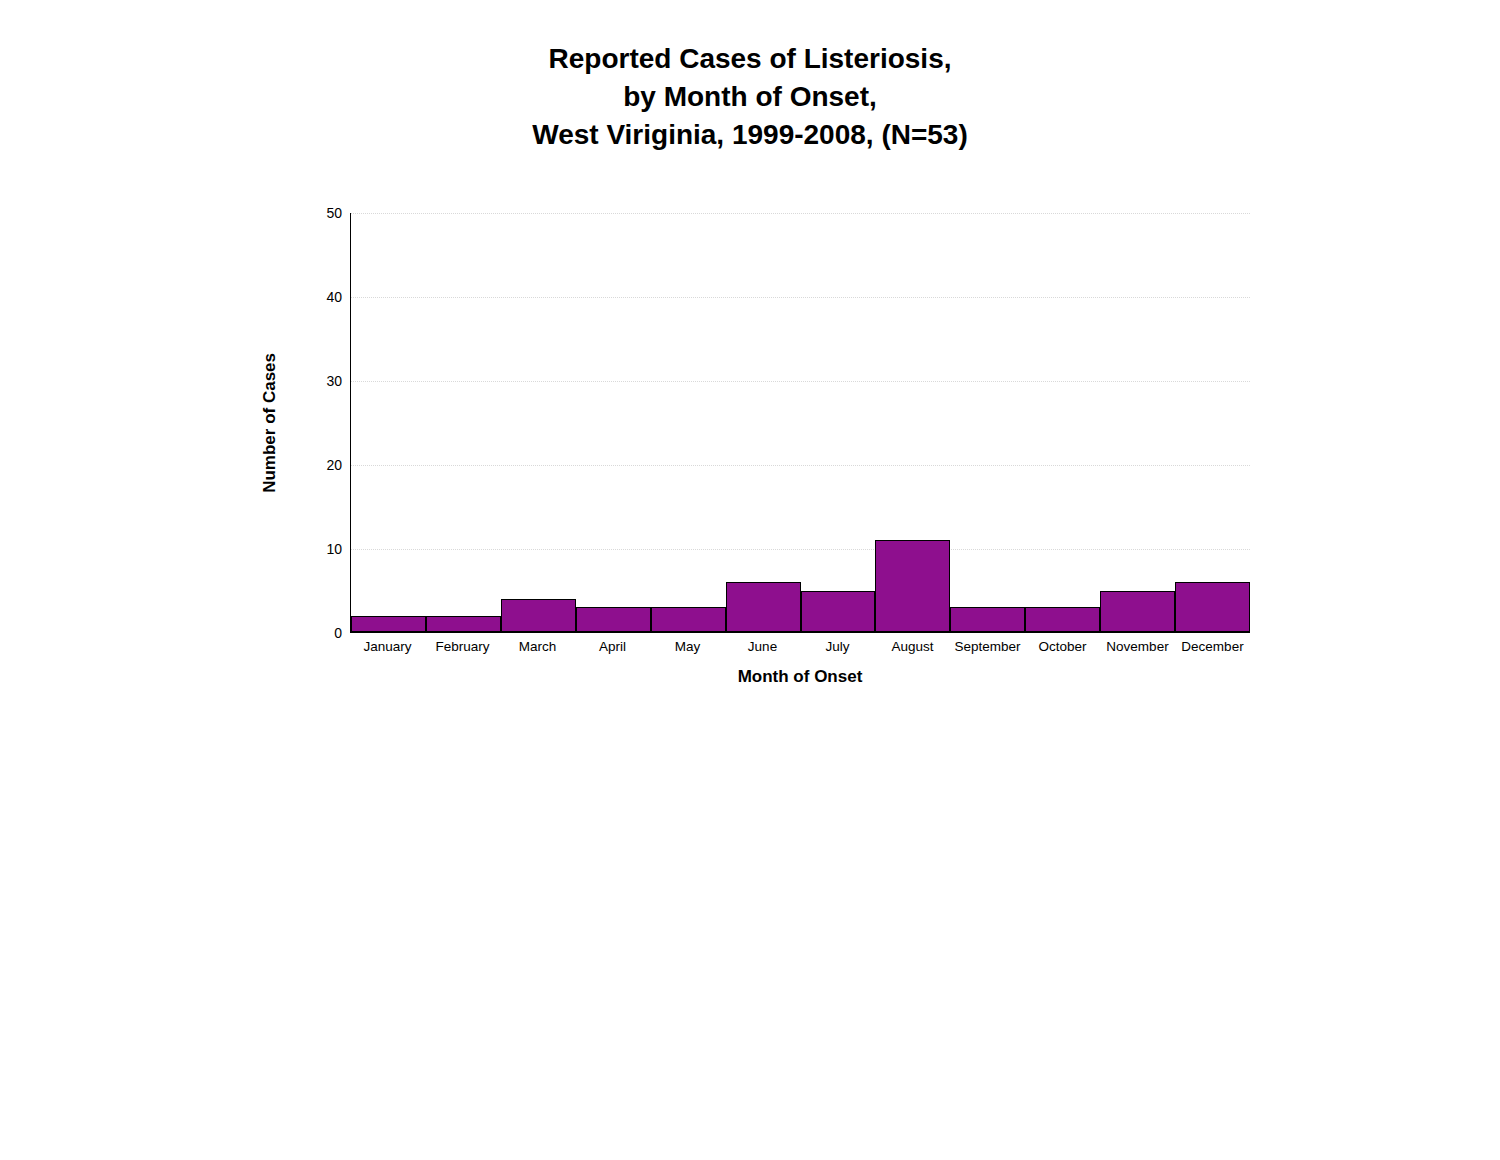Reported Cases of Listeriosis,
by Month of Onset,
West Viriginia, 1999-2008, (N=53)
Number of Cases
50 40 30 20 10 0
January February March April May June July August September October November December
Month of Onset